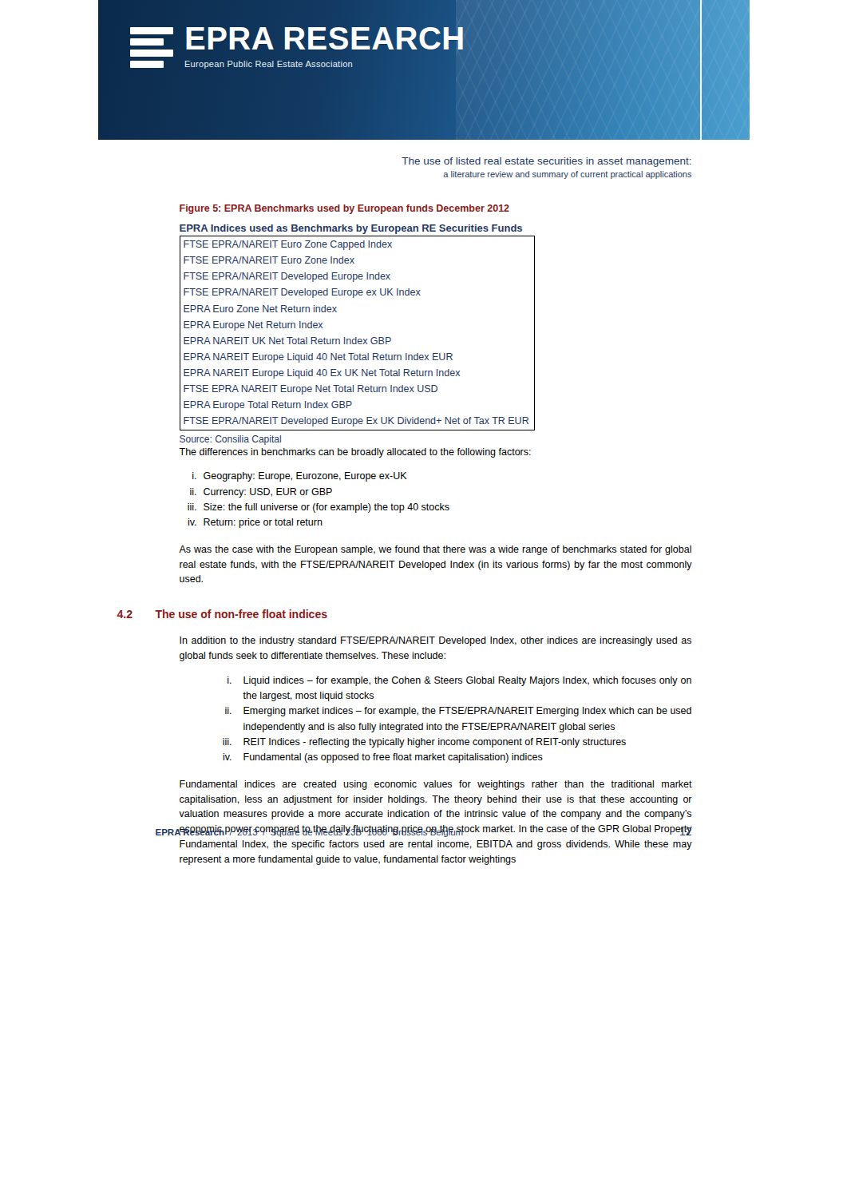EPRA RESEARCH
European Public Real Estate Association
The use of listed real estate securities in asset management:
a literature review and summary of current practical applications
Figure 5: EPRA Benchmarks used by European funds December 2012
EPRA Indices used as Benchmarks by European RE Securities Funds
| FTSE EPRA/NAREIT Euro Zone Capped Index |
| FTSE EPRA/NAREIT Euro Zone Index |
| FTSE EPRA/NAREIT Developed Europe Index |
| FTSE EPRA/NAREIT Developed Europe ex UK Index |
| EPRA Euro Zone Net Return index |
| EPRA Europe Net Return Index |
| EPRA NAREIT UK Net Total Return Index GBP |
| EPRA NAREIT Europe Liquid 40 Net Total Return Index EUR |
| EPRA NAREIT Europe Liquid 40 Ex UK Net Total Return Index |
| FTSE EPRA NAREIT Europe Net Total Return Index USD |
| EPRA Europe Total Return Index GBP |
| FTSE EPRA/NAREIT Developed Europe Ex UK Dividend+ Net of Tax TR EUR |
Source: Consilia Capital
The differences in benchmarks can be broadly allocated to the following factors:
Geography: Europe, Eurozone, Europe ex-UK
Currency: USD, EUR or GBP
Size: the full universe or (for example) the top 40 stocks
Return: price or total return
As was the case with the European sample, we found that there was a wide range of benchmarks stated for global real estate funds, with the FTSE/EPRA/NAREIT Developed Index (in its various forms) by far the most commonly used.
4.2 The use of non-free float indices
In addition to the industry standard FTSE/EPRA/NAREIT Developed Index, other indices are increasingly used as global funds seek to differentiate themselves. These include:
Liquid indices – for example, the Cohen & Steers Global Realty Majors Index, which focuses only on the largest, most liquid stocks
Emerging market indices – for example, the FTSE/EPRA/NAREIT Emerging Index which can be used independently and is also fully integrated into the FTSE/EPRA/NAREIT global series
REIT Indices - reflecting the typically higher income component of REIT-only structures
Fundamental (as opposed to free float market capitalisation) indices
Fundamental indices are created using economic values for weightings rather than the traditional market capitalisation, less an adjustment for insider holdings. The theory behind their use is that these accounting or valuation measures provide a more accurate indication of the intrinsic value of the company and the company’s economic power compared to the daily fluctuating price on the stock market. In the case of the GPR Global Property Fundamental Index, the specific factors used are rental income, EBITDA and gross dividends. While these may represent a more fundamental guide to value, fundamental factor weightings
EPRA Research / 2013 / Square de Meeus 23B 1000 Brussels Belgium
12